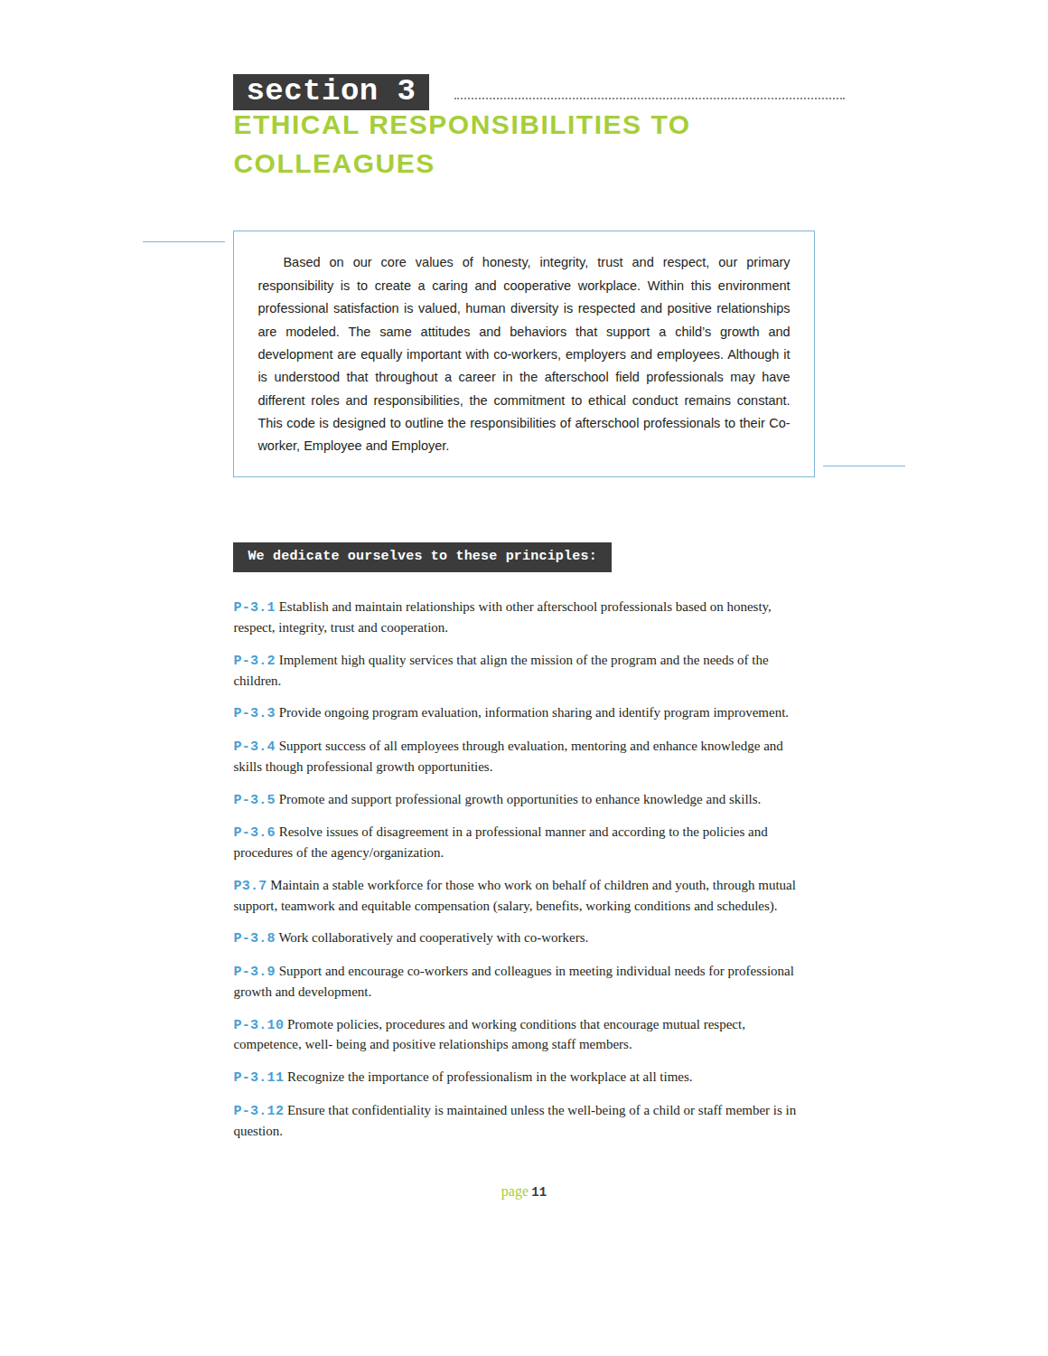section 3
Ethical Responsibilities to Colleagues
Based on our core values of honesty, integrity, trust and respect, our primary responsibility is to create a caring and cooperative workplace. Within this environment professional satisfaction is valued, human diversity is respected and positive relationships are modeled. The same attitudes and behaviors that support a child’s growth and development are equally important with co-workers, employers and employees. Although it is understood that throughout a career in the afterschool field professionals may have different roles and responsibilities, the commitment to ethical conduct remains constant. This code is designed to outline the responsibilities of afterschool professionals to their Co-worker, Employee and Employer.
We dedicate ourselves to these principles:
P-3.1 Establish and maintain relationships with other afterschool professionals based on honesty, respect, integrity, trust and cooperation.
P-3.2 Implement high quality services that align the mission of the program and the needs of the children.
P-3.3 Provide ongoing program evaluation, information sharing and identify program improvement.
P-3.4 Support success of all employees through evaluation, mentoring and enhance knowledge and skills though professional growth opportunities.
P-3.5 Promote and support professional growth opportunities to enhance knowledge and skills.
P-3.6 Resolve issues of disagreement in a professional manner and according to the policies and procedures of the agency/organization.
P3.7 Maintain a stable workforce for those who work on behalf of children and youth, through mutual support, teamwork and equitable compensation (salary, benefits, working conditions and schedules).
P-3.8 Work collaboratively and cooperatively with co-workers.
P-3.9 Support and encourage co-workers and colleagues in meeting individual needs for professional growth and development.
P-3.10 Promote policies, procedures and working conditions that encourage mutual respect, competence, well- being and positive relationships among staff members.
P-3.11 Recognize the importance of professionalism in the workplace at all times.
P-3.12 Ensure that confidentiality is maintained unless the well-being of a child or staff member is in question.
page 11